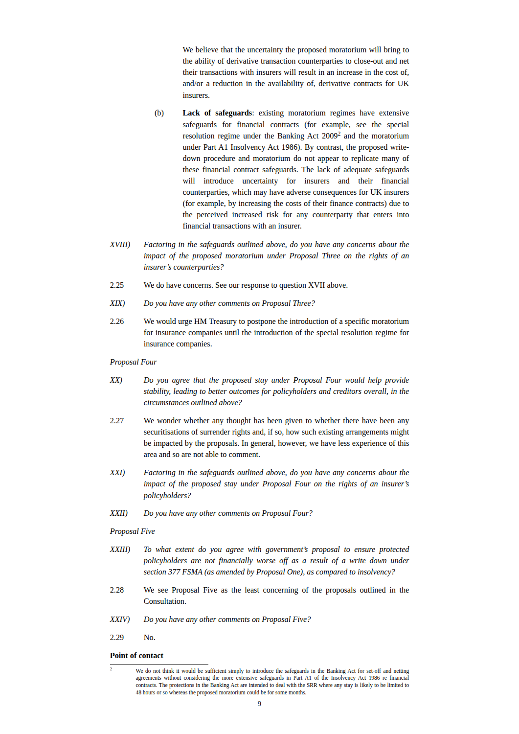We believe that the uncertainty the proposed moratorium will bring to the ability of derivative transaction counterparties to close-out and net their transactions with insurers will result in an increase in the cost of, and/or a reduction in the availability of, derivative contracts for UK insurers.
(b)
Lack of safeguards: existing moratorium regimes have extensive safeguards for financial contracts (for example, see the special resolution regime under the Banking Act 20092 and the moratorium under Part A1 Insolvency Act 1986). By contrast, the proposed write-down procedure and moratorium do not appear to replicate many of these financial contract safeguards. The lack of adequate safeguards will introduce uncertainty for insurers and their financial counterparties, which may have adverse consequences for UK insurers (for example, by increasing the costs of their finance contracts) due to the perceived increased risk for any counterparty that enters into financial transactions with an insurer.
XVIII)
Factoring in the safeguards outlined above, do you have any concerns about the impact of the proposed moratorium under Proposal Three on the rights of an insurer’s counterparties?
2.25
We do have concerns. See our response to question XVII above.
XIX)
Do you have any other comments on Proposal Three?
2.26
We would urge HM Treasury to postpone the introduction of a specific moratorium for insurance companies until the introduction of the special resolution regime for insurance companies.
Proposal Four
XX)
Do you agree that the proposed stay under Proposal Four would help provide stability, leading to better outcomes for policyholders and creditors overall, in the circumstances outlined above?
2.27
We wonder whether any thought has been given to whether there have been any securitisations of surrender rights and, if so, how such existing arrangements might be impacted by the proposals. In general, however, we have less experience of this area and so are not able to comment.
XXI)
Factoring in the safeguards outlined above, do you have any concerns about the impact of the proposed stay under Proposal Four on the rights of an insurer’s policyholders?
XXII)
Do you have any other comments on Proposal Four?
Proposal Five
XXIII)
To what extent do you agree with government’s proposal to ensure protected policyholders are not financially worse off as a result of a write down under section 377 FSMA (as amended by Proposal One), as compared to insolvency?
2.28
We see Proposal Five as the least concerning of the proposals outlined in the Consultation.
XXIV)
Do you have any other comments on Proposal Five?
2.29
No.
Point of contact
2
We do not think it would be sufficient simply to introduce the safeguards in the Banking Act for set-off and netting agreements without considering the more extensive safeguards in Part A1 of the Insolvency Act 1986 re financial contracts. The protections in the Banking Act are intended to deal with the SRR where any stay is likely to be limited to 48 hours or so whereas the proposed moratorium could be for some months.
9